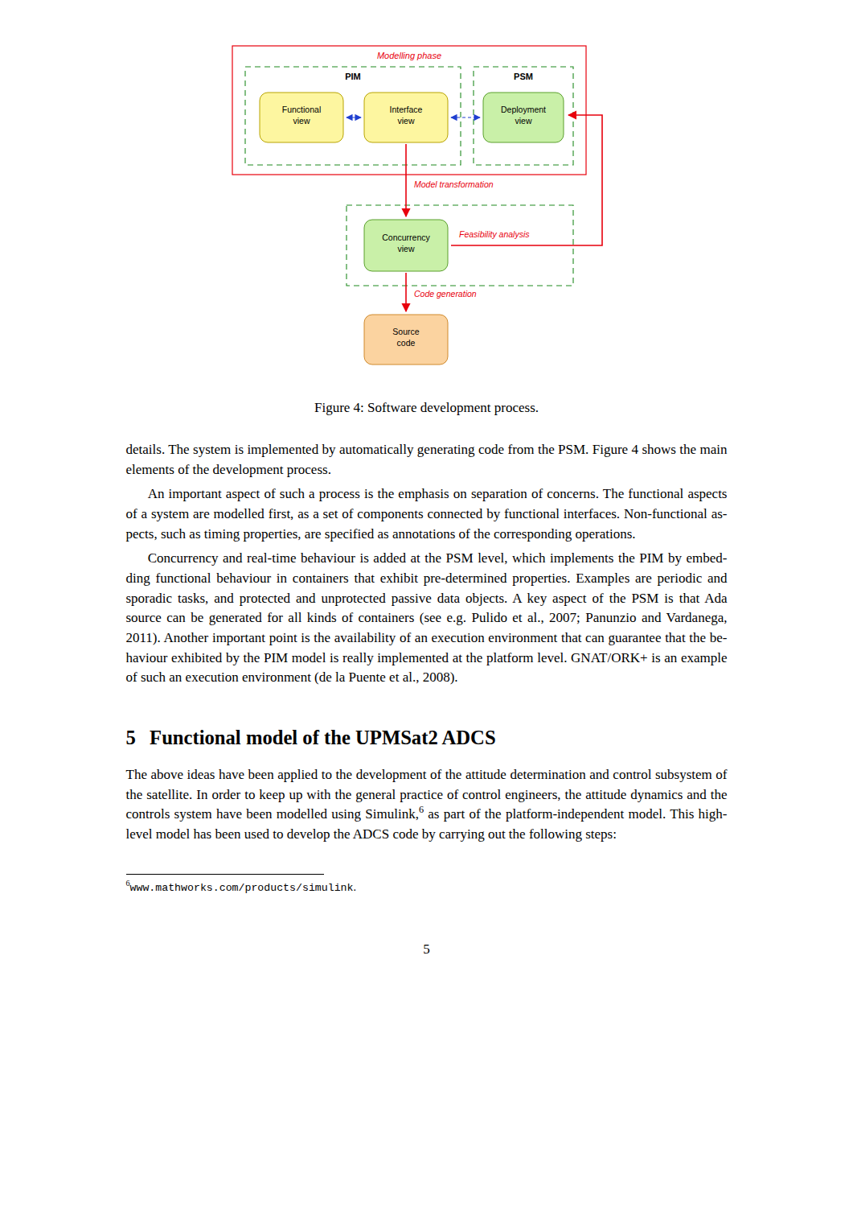Software development process diagram A modelling phase box contains a PIM group with Functional view and Interface view boxes, and a PSM group with a Deployment view box. Model transformation leads to a Concurrency view, which leads via code generation to Source code. A feasibility analysis arrow loops back from the Concurrency view to the Deployment view. Modelling phase PIM PSM Functional view Interface view Deployment view Concurrency view Source code Model transformation Code generation Feasibility analysis
Figure 4: Software development process.
details. The system is implemented by automatically generating code from the PSM. Figure 4 shows the main elements of the development process.
An important aspect of such a process is the emphasis on separation of concerns. The functional aspects of a system are modelled first, as a set of components connected by functional interfaces. Non-functional aspects, such as timing properties, are specified as annotations of the corresponding operations.
Concurrency and real-time behaviour is added at the PSM level, which implements the PIM by embedding functional behaviour in containers that exhibit pre-determined properties. Examples are periodic and sporadic tasks, and protected and unprotected passive data objects. A key aspect of the PSM is that Ada source can be generated for all kinds of containers (see e.g. Pulido et al., 2007; Panunzio and Vardanega, 2011). Another important point is the availability of an execution environment that can guarantee that the behaviour exhibited by the PIM model is really implemented at the platform level. GNAT/ORK+ is an example of such an execution environment (de la Puente et al., 2008).
5 Functional model of the UPMSat2 ADCS
The above ideas have been applied to the development of the attitude determination and control subsystem of the satellite. In order to keep up with the general practice of control engineers, the attitude dynamics and the controls system have been modelled using Simulink,6 as part of the platform-independent model. This high-level model has been used to develop the ADCS code by carrying out the following steps:
6www.mathworks.com/products/simulink.
5